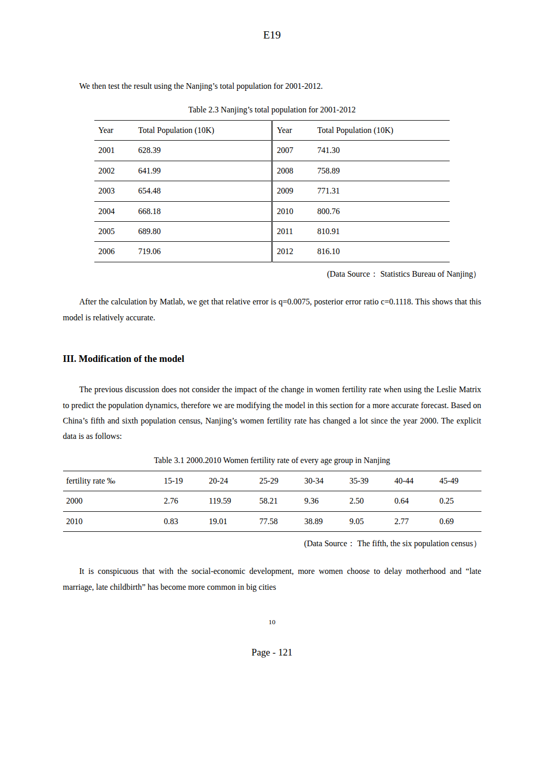E19
We then test the result using the Nanjing’s total population for 2001-2012.
Table 2.3 Nanjing’s total population for 2001-2012
| Year | Total Population (10K) | Year | Total Population (10K) |
| --- | --- | --- | --- |
| 2001 | 628.39 | 2007 | 741.30 |
| 2002 | 641.99 | 2008 | 758.89 |
| 2003 | 654.48 | 2009 | 771.31 |
| 2004 | 668.18 | 2010 | 800.76 |
| 2005 | 689.80 | 2011 | 810.91 |
| 2006 | 719.06 | 2012 | 816.10 |
(Data Source： Statistics Bureau of Nanjing）
After the calculation by Matlab, we get that relative error is q=0.0075, posterior error ratio c=0.1118. This shows that this model is relatively accurate.
III. Modification of the model
The previous discussion does not consider the impact of the change in women fertility rate when using the Leslie Matrix to predict the population dynamics, therefore we are modifying the model in this section for a more accurate forecast. Based on China’s fifth and sixth population census, Nanjing’s women fertility rate has changed a lot since the year 2000. The explicit data is as follows:
Table 3.1 2000.2010 Women fertility rate of every age group in Nanjing
| fertility rate ‰ | 15-19 | 20-24 | 25-29 | 30-34 | 35-39 | 40-44 | 45-49 |
| --- | --- | --- | --- | --- | --- | --- | --- |
| 2000 | 2.76 | 119.59 | 58.21 | 9.36 | 2.50 | 0.64 | 0.25 |
| 2010 | 0.83 | 19.01 | 77.58 | 38.89 | 9.05 | 2.77 | 0.69 |
(Data Source： The fifth, the six population census）
It is conspicuous that with the social-economic development, more women choose to delay motherhood and “late marriage, late childbirth” has become more common in big cities
10
Page - 121